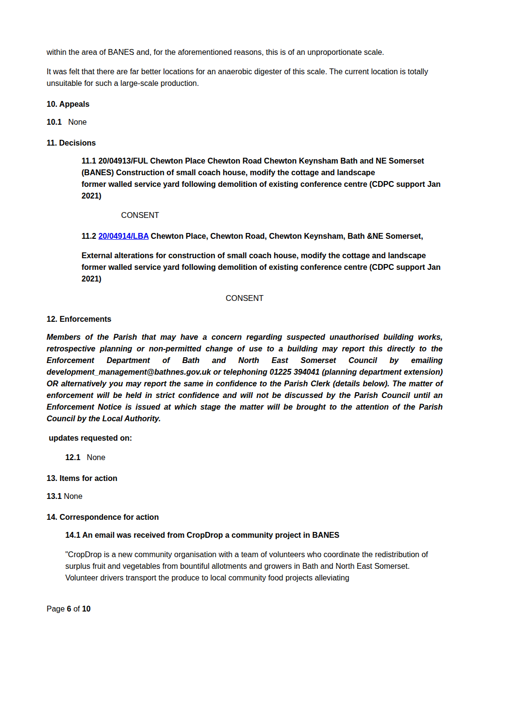within the area of BANES and, for the aforementioned reasons, this is of an unproportionate scale.
It was felt that there are far better locations for an anaerobic digester of this scale. The current location is totally unsuitable for such a large-scale production.
10. Appeals
10.1 None
11. Decisions
11.1 20/04913/FUL Chewton Place Chewton Road Chewton Keynsham Bath and NE Somerset (BANES) Construction of small coach house, modify the cottage and landscape
former walled service yard following demolition of existing conference centre (CDPC support Jan 2021)
CONSENT
11.2 20/04914/LBA Chewton Place, Chewton Road, Chewton Keynsham, Bath &NE Somerset,
External alterations for construction of small coach house, modify the cottage and landscape former walled service yard following demolition of existing conference centre (CDPC support Jan 2021)
CONSENT
12. Enforcements
Members of the Parish that may have a concern regarding suspected unauthorised building works, retrospective planning or non-permitted change of use to a building may report this directly to the Enforcement Department of Bath and North East Somerset Council by emailing development_management@bathnes.gov.uk or telephoning 01225 394041 (planning department extension) OR alternatively you may report the same in confidence to the Parish Clerk (details below). The matter of enforcement will be held in strict confidence and will not be discussed by the Parish Council until an Enforcement Notice is issued at which stage the matter will be brought to the attention of the Parish Council by the Local Authority.
updates requested on:
12.1 None
13. Items for action
13.1 None
14. Correspondence for action
14.1 An email was received from CropDrop a community project in BANES
"CropDrop is a new community organisation with a team of volunteers who coordinate the redistribution of surplus fruit and vegetables from bountiful allotments and growers in Bath and North East Somerset. Volunteer drivers transport the produce to local community food projects alleviating
Page 6 of 10